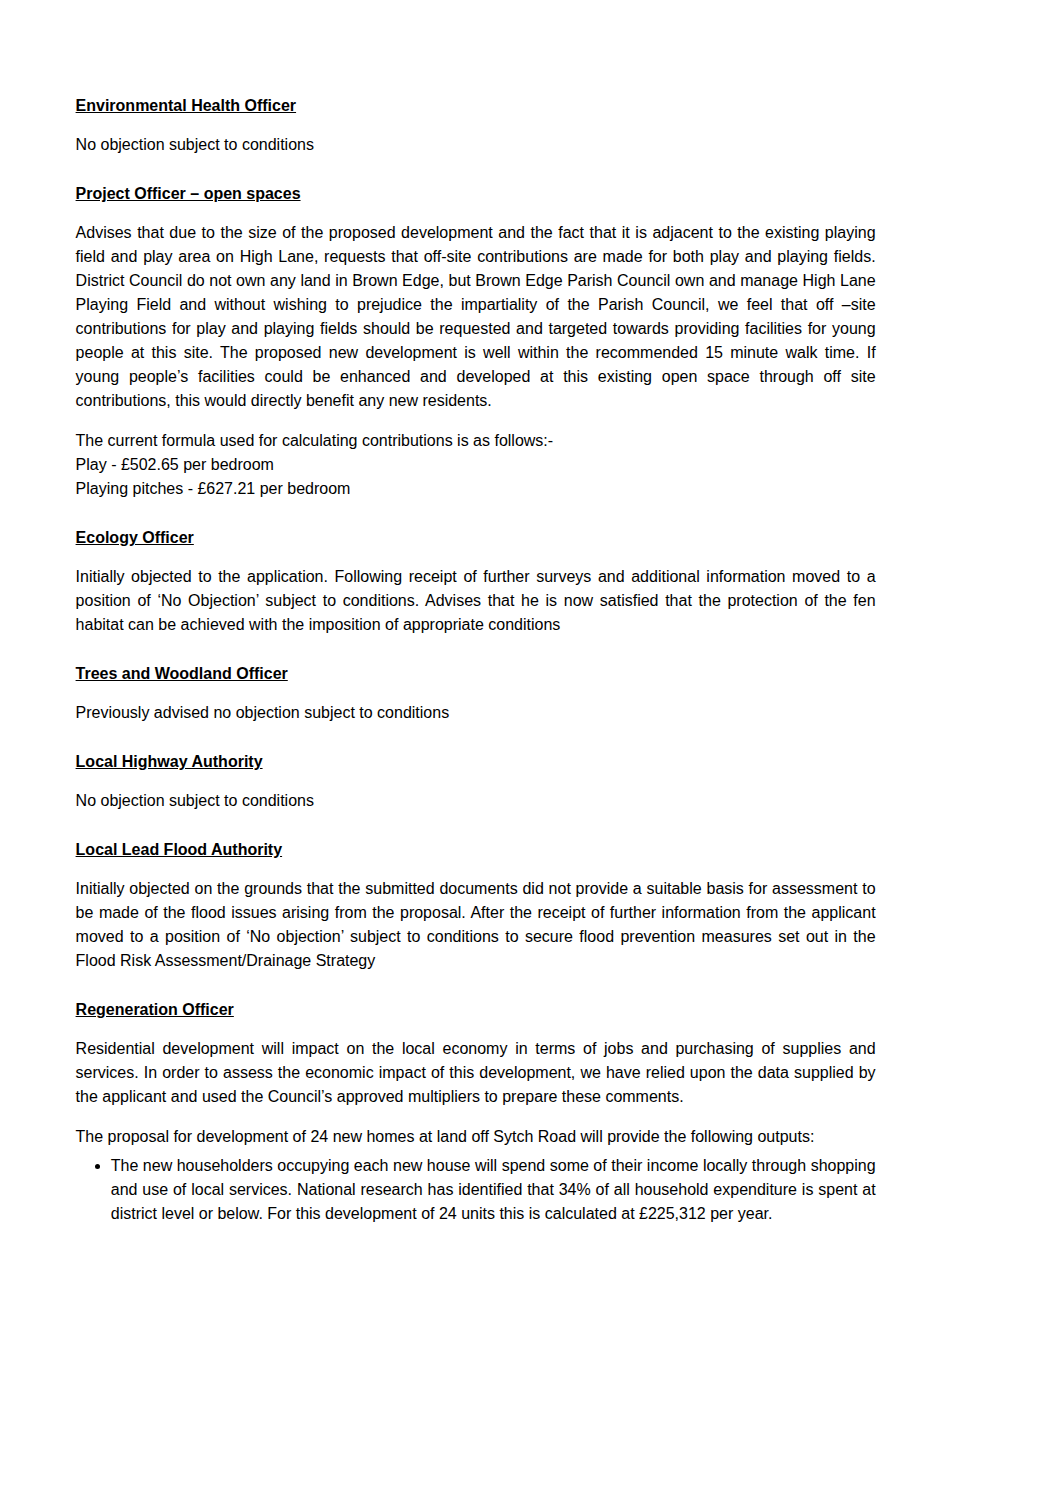Environmental Health Officer
No objection subject to conditions
Project Officer – open spaces
Advises that due to the size of the proposed development and the fact that it is adjacent to the existing playing field and play area on High Lane, requests that off-site contributions are made for both play and playing fields. District Council do not own any land in Brown Edge, but Brown Edge Parish Council own and manage High Lane Playing Field and without wishing to prejudice the impartiality of the Parish Council, we feel that off –site contributions for play and playing fields should be requested and targeted towards providing facilities for young people at this site. The proposed new development is well within the recommended 15 minute walk time. If young people’s facilities could be enhanced and developed at this existing open space through off site contributions, this would directly benefit any new residents.
The current formula used for calculating contributions is as follows:-
Play - £502.65 per bedroom
Playing pitches - £627.21 per bedroom
Ecology Officer
Initially objected to the application. Following receipt of further surveys and additional information moved to a position of ‘No Objection’ subject to conditions. Advises that he is now satisfied that the protection of the fen habitat can be achieved with the imposition of appropriate conditions
Trees and Woodland Officer
Previously advised no objection subject to conditions
Local Highway Authority
No objection subject to conditions
Local Lead Flood Authority
Initially objected on the grounds that the submitted documents did not provide a suitable basis for assessment to be made of the flood issues arising from the proposal. After the receipt of further information from the applicant moved to a position of ‘No objection’ subject to conditions to secure flood prevention measures set out in the Flood Risk Assessment/Drainage Strategy
Regeneration Officer
Residential development will impact on the local economy in terms of jobs and purchasing of supplies and services. In order to assess the economic impact of this development, we have relied upon the data supplied by the applicant and used the Council’s approved multipliers to prepare these comments.
The proposal for development of 24 new homes at land off Sytch Road will provide the following outputs:
The new householders occupying each new house will spend some of their income locally through shopping and use of local services. National research has identified that 34% of all household expenditure is spent at district level or below. For this development of 24 units this is calculated at £225,312 per year.